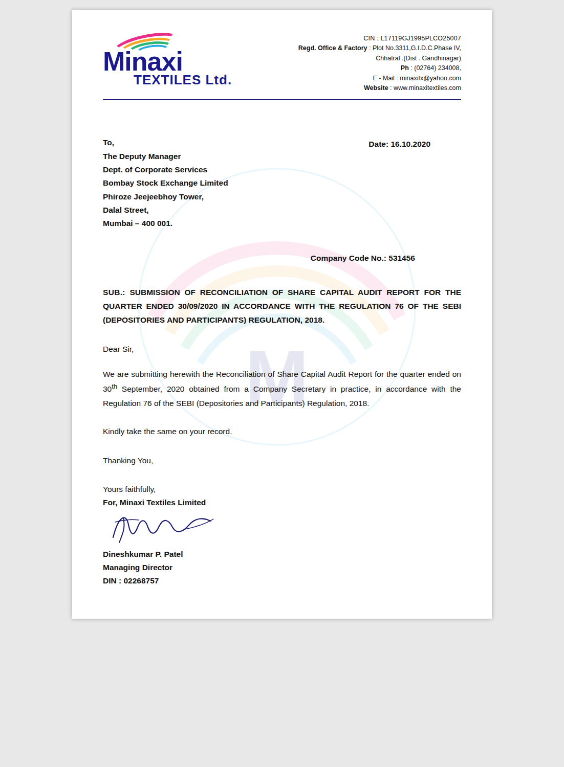M
Minaxi
TEXTILES Ltd.
CIN : L17119GJ1995PLCO25007
Regd. Office & Factory : Plot No.3311,G.I.D.C.Phase IV,
Chhatral .(Dist . Gandhinagar)
Ph : (02764) 234008,
E - Mail : minaxitx@yahoo.com
Website : www.minaxitextiles.com
To,
The Deputy Manager
Dept. of Corporate Services
Bombay Stock Exchange Limited
Phiroze Jeejeebhoy Tower,
Dalal Street,
Mumbai – 400 001.
Date: 16.10.2020
Company Code No.: 531456
SUB.: SUBMISSION OF RECONCILIATION OF SHARE CAPITAL AUDIT REPORT FOR THE QUARTER ENDED 30/09/2020 IN ACCORDANCE WITH THE REGULATION 76 OF THE SEBI (DEPOSITORIES AND PARTICIPANTS) REGULATION, 2018.
Dear Sir,
We are submitting herewith the Reconciliation of Share Capital Audit Report for the quarter ended on 30th September, 2020 obtained from a Company Secretary in practice, in accordance with the Regulation 76 of the SEBI (Depositories and Participants) Regulation, 2018.
Kindly take the same on your record.
Thanking You,
Yours faithfully,
For, Minaxi Textiles Limited
Dineshkumar P. Patel
Managing Director
DIN : 02268757